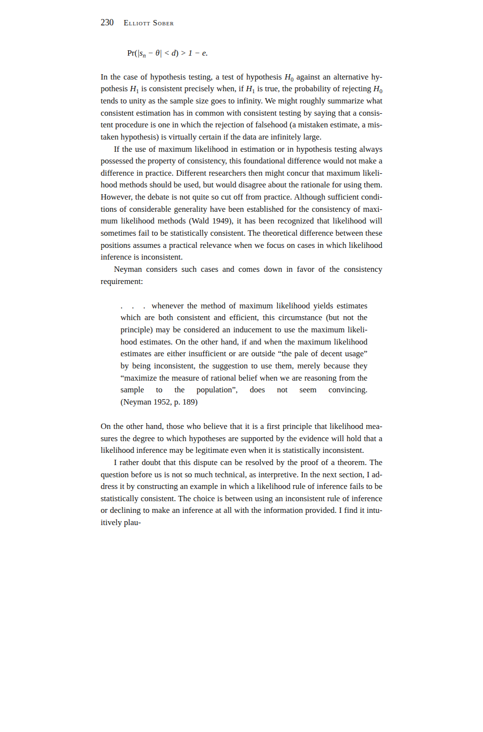230 Elliott Sober
Pr(|sn − θ| < d) > 1 − e.
In the case of hypothesis testing, a test of hypothesis H0 against an alternative hypothesis H1 is consistent precisely when, if H1 is true, the probability of rejecting H0 tends to unity as the sample size goes to infinity. We might roughly summarize what consistent estimation has in common with consistent testing by saying that a consistent procedure is one in which the rejection of falsehood (a mistaken estimate, a mistaken hypothesis) is virtually certain if the data are infinitely large.
If the use of maximum likelihood in estimation or in hypothesis testing always possessed the property of consistency, this foundational difference would not make a difference in practice. Different researchers then might concur that maximum likelihood methods should be used, but would disagree about the rationale for using them. However, the debate is not quite so cut off from practice. Although sufficient conditions of considerable generality have been established for the consistency of maximum likelihood methods (Wald 1949), it has been recognized that likelihood will sometimes fail to be statistically consistent. The theoretical difference between these positions assumes a practical relevance when we focus on cases in which likelihood inference is inconsistent.
Neyman considers such cases and comes down in favor of the consistency requirement:
. . . whenever the method of maximum likelihood yields estimates which are both consistent and efficient, this circumstance (but not the principle) may be considered an inducement to use the maximum likelihood estimates. On the other hand, if and when the maximum likelihood estimates are either insufficient or are outside “the pale of decent usage” by being inconsistent, the suggestion to use them, merely because they “maximize the measure of rational belief when we are reasoning from the sample to the population”, does not seem convincing. (Neyman 1952, p. 189)
On the other hand, those who believe that it is a first principle that likelihood measures the degree to which hypotheses are supported by the evidence will hold that a likelihood inference may be legitimate even when it is statistically inconsistent.
I rather doubt that this dispute can be resolved by the proof of a theorem. The question before us is not so much technical, as interpretive. In the next section, I address it by constructing an example in which a likelihood rule of inference fails to be statistically consistent. The choice is between using an inconsistent rule of inference or declining to make an inference at all with the information provided. I find it intuitively plau-